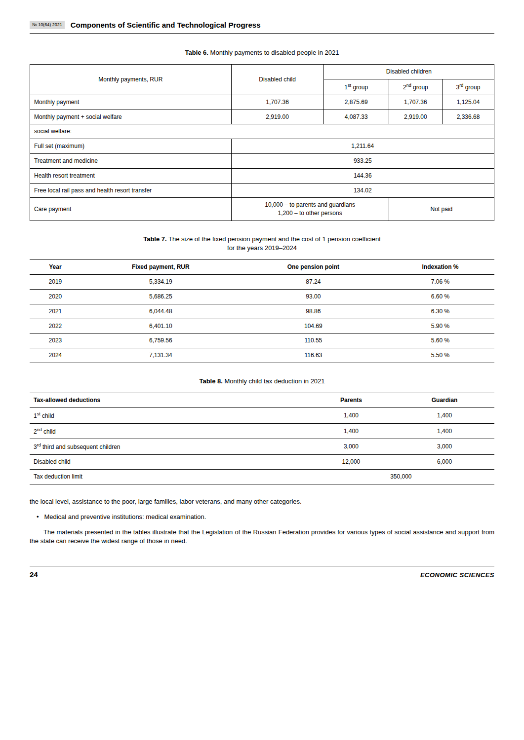№ 10(64) 2021 Components of Scientific and Technological Progress
Table 6. Monthly payments to disabled people in 2021
| Monthly payments, RUR | Disabled child | Disabled children |
| 1 st group | 2 nd group | 3 rd group |
| Monthly payment | 1,707.36 | 2,875.69 | 1,707.36 | 1,125.04 |
| Monthly payment + social welfare | 2,919.00 | 4,087.33 | 2,919.00 | 2,336.68 |
| social welfare: |
| Full set (maximum) | 1,211.64 |
| Treatment and medicine | 933.25 |
| Health resort treatment | 144.36 |
| Free local rail pass and health resort transfer | 134.02 |
| Care payment | 10,000 – to parents and guardians 1,200 – to other persons | Not paid |
Table 7. The size of the fixed pension payment and the cost of 1 pension coefficient
for the years 2019–2024
| Year | Fixed payment, RUR | One pension point | Indexation % |
| --- | --- | --- | --- |
| 2019 | 5,334.19 | 87.24 | 7.06 % |
| 2020 | 5,686.25 | 93.00 | 6.60 % |
| 2021 | 6,044.48 | 98.86 | 6.30 % |
| 2022 | 6,401.10 | 104.69 | 5.90 % |
| 2023 | 6,759.56 | 110.55 | 5.60 % |
| 2024 | 7,131.34 | 116.63 | 5.50 % |
Table 8. Monthly child tax deduction in 2021
| Tax-allowed deductions | Parents | Guardian |
| --- | --- | --- |
| 1 st child | 1,400 | 1,400 |
| 2 nd child | 1,400 | 1,400 |
| 3 rd third and subsequent children | 3,000 | 3,000 |
| Disabled child | 12,000 | 6,000 |
| Tax deduction limit | 350,000 |
the local level, assistance to the poor, large families, labor veterans, and many other categories.
• Medical and preventive institutions: medical examination.
The materials presented in the tables illustrate that the Legislation of the Russian Federation provides for various types of social assistance and support from the state can receive the widest range of those in need.
24 ECONOMIC SCIENCES